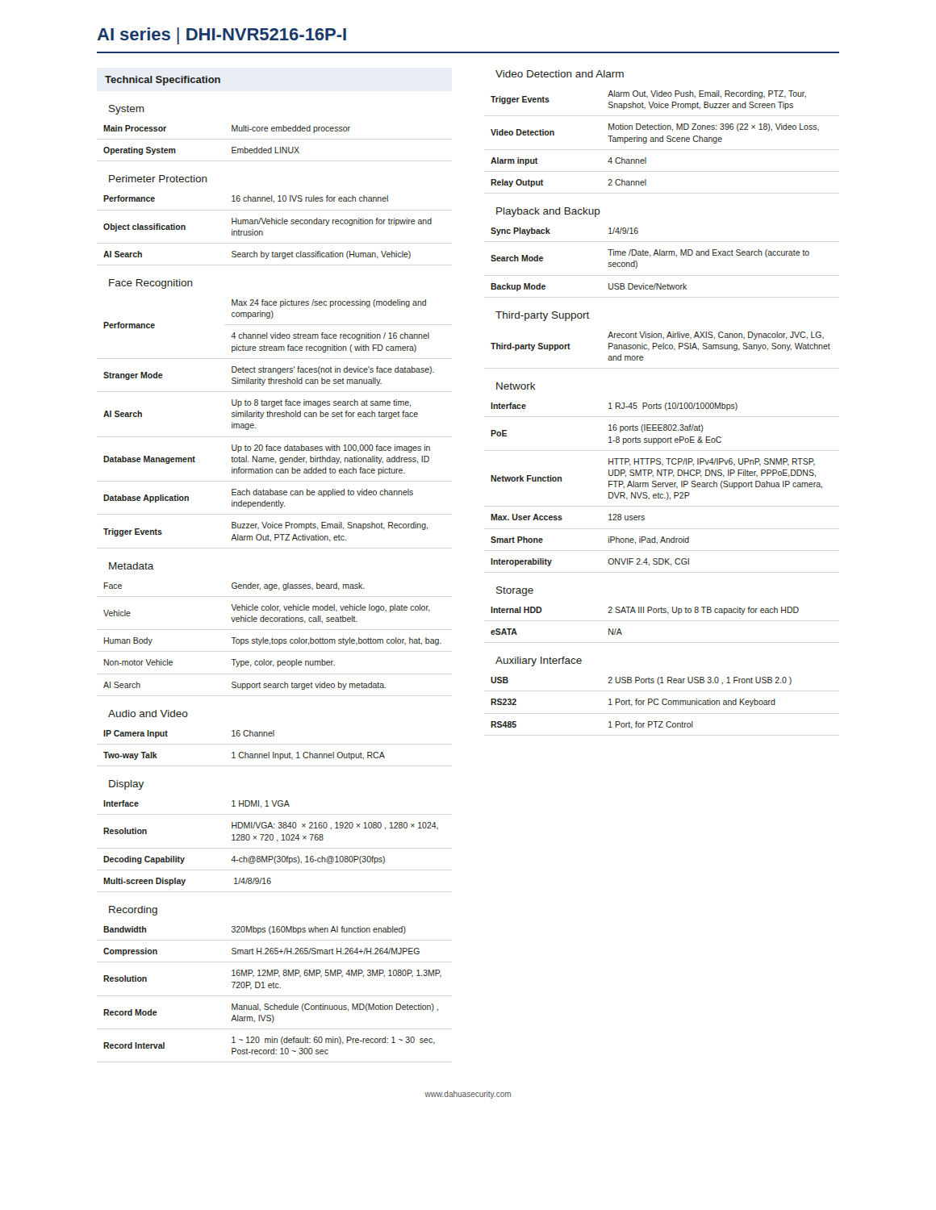AI series | DHI-NVR5216-16P-I
Technical Specification
System
| Main Processor | Multi-core embedded processor |
| Operating System | Embedded LINUX |
Perimeter Protection
| Performance | 16 channel, 10 IVS rules for each channel |
| Object classification | Human/Vehicle secondary recognition for tripwire and intrusion |
| AI Search | Search by target classification (Human, Vehicle) |
Face Recognition
| Performance | Max 24 face pictures /sec processing (modeling and comparing) |
| 4 channel video stream face recognition / 16 channel picture stream face recognition ( with FD camera) |
| Stranger Mode | Detect strangers' faces(not in device's face database). Similarity threshold can be set manually. |
| AI Search | Up to 8 target face images search at same time, similarity threshold can be set for each target face image. |
| Database Management | Up to 20 face databases with 100,000 face images in total. Name, gender, birthday, nationality, address, ID information can be added to each face picture. |
| Database Application | Each database can be applied to video channels independently. |
| Trigger Events | Buzzer, Voice Prompts, Email, Snapshot, Recording, Alarm Out, PTZ Activation, etc. |
Metadata
| Face | Gender, age, glasses, beard, mask. |
| Vehicle | Vehicle color, vehicle model, vehicle logo, plate color, vehicle decorations, call, seatbelt. |
| Human Body | Tops style,tops color,bottom style,bottom color, hat, bag. |
| Non-motor Vehicle | Type, color, people number. |
| AI Search | Support search target video by metadata. |
Audio and Video
| IP Camera Input | 16 Channel |
| Two-way Talk | 1 Channel Input, 1 Channel Output, RCA |
Display
| Interface | 1 HDMI, 1 VGA |
| Resolution | HDMI/VGA: 3840 × 2160 , 1920 × 1080 , 1280 × 1024, 1280 × 720 , 1024 × 768 |
| Decoding Capability | 4-ch@8MP(30fps), 16-ch@1080P(30fps) |
| Multi-screen Display | 1/4/8/9/16 |
Recording
| Bandwidth | 320Mbps (160Mbps when AI function enabled) |
| Compression | Smart H.265+/H.265/Smart H.264+/H.264/MJPEG |
| Resolution | 16MP, 12MP, 8MP, 6MP, 5MP, 4MP, 3MP, 1080P, 1.3MP, 720P, D1 etc. |
| Record Mode | Manual, Schedule (Continuous, MD(Motion Detection) , Alarm, IVS) |
| Record Interval | 1 ~ 120 min (default: 60 min), Pre-record: 1 ~ 30 sec, Post-record: 10 ~ 300 sec |
Video Detection and Alarm
| Trigger Events | Alarm Out, Video Push, Email, Recording, PTZ, Tour, Snapshot, Voice Prompt, Buzzer and Screen Tips |
| Video Detection | Motion Detection, MD Zones: 396 (22 × 18), Video Loss, Tampering and Scene Change |
| Alarm input | 4 Channel |
| Relay Output | 2 Channel |
Playback and Backup
| Sync Playback | 1/4/9/16 |
| Search Mode | Time /Date, Alarm, MD and Exact Search (accurate to second) |
| Backup Mode | USB Device/Network |
Third-party Support
| Third-party Support | Arecont Vision, Airlive, AXIS, Canon, Dynacolor, JVC, LG, Panasonic, Pelco, PSIA, Samsung, Sanyo, Sony, Watchnet and more |
Network
| Interface | 1 RJ-45 Ports (10/100/1000Mbps) |
| PoE | 16 ports (IEEE802.3af/at) 1-8 ports support ePoE & EoC |
| Network Function | HTTP, HTTPS, TCP/IP, IPv4/IPv6, UPnP, SNMP, RTSP, UDP, SMTP, NTP, DHCP, DNS, IP Filter, PPPoE,DDNS, FTP, Alarm Server, IP Search (Support Dahua IP camera, DVR, NVS, etc.), P2P |
| Max. User Access | 128 users |
| Smart Phone | iPhone, iPad, Android |
| Interoperability | ONVIF 2.4, SDK, CGI |
Storage
| Internal HDD | 2 SATA III Ports, Up to 8 TB capacity for each HDD |
| eSATA | N/A |
Auxiliary Interface
| USB | 2 USB Ports (1 Rear USB 3.0 , 1 Front USB 2.0 ) |
| RS232 | 1 Port, for PC Communication and Keyboard |
| RS485 | 1 Port, for PTZ Control |
www.dahuasecurity.com